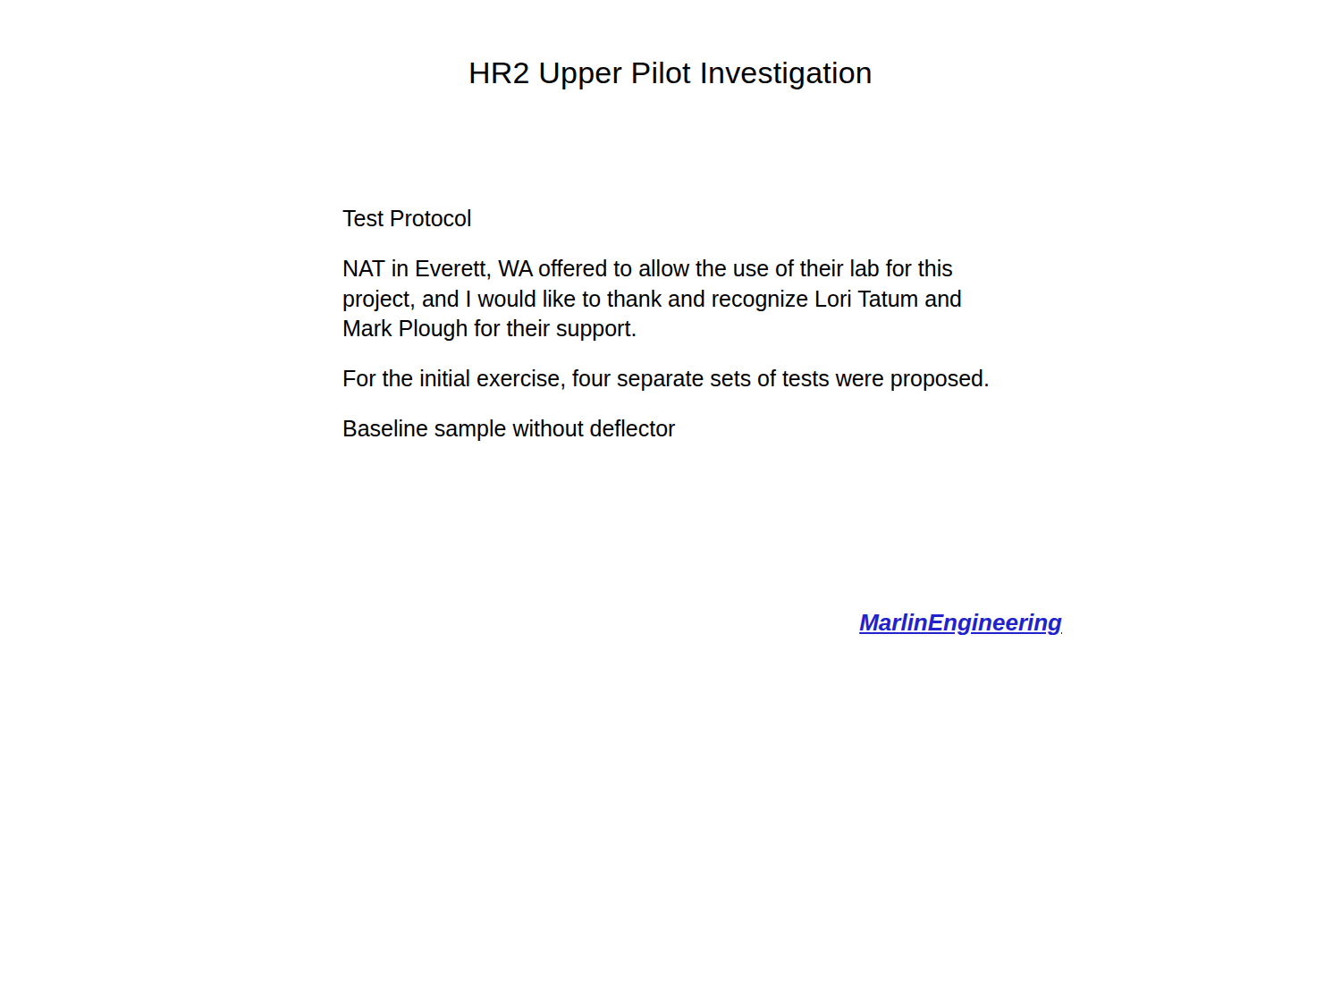HR2 Upper Pilot Investigation
Test Protocol
NAT in Everett, WA offered to allow the use of their lab for this project, and I would like to thank and recognize Lori Tatum and Mark Plough for their support.
For the initial exercise, four separate sets of tests were proposed.
Baseline sample without deflector
MarlinEngineering